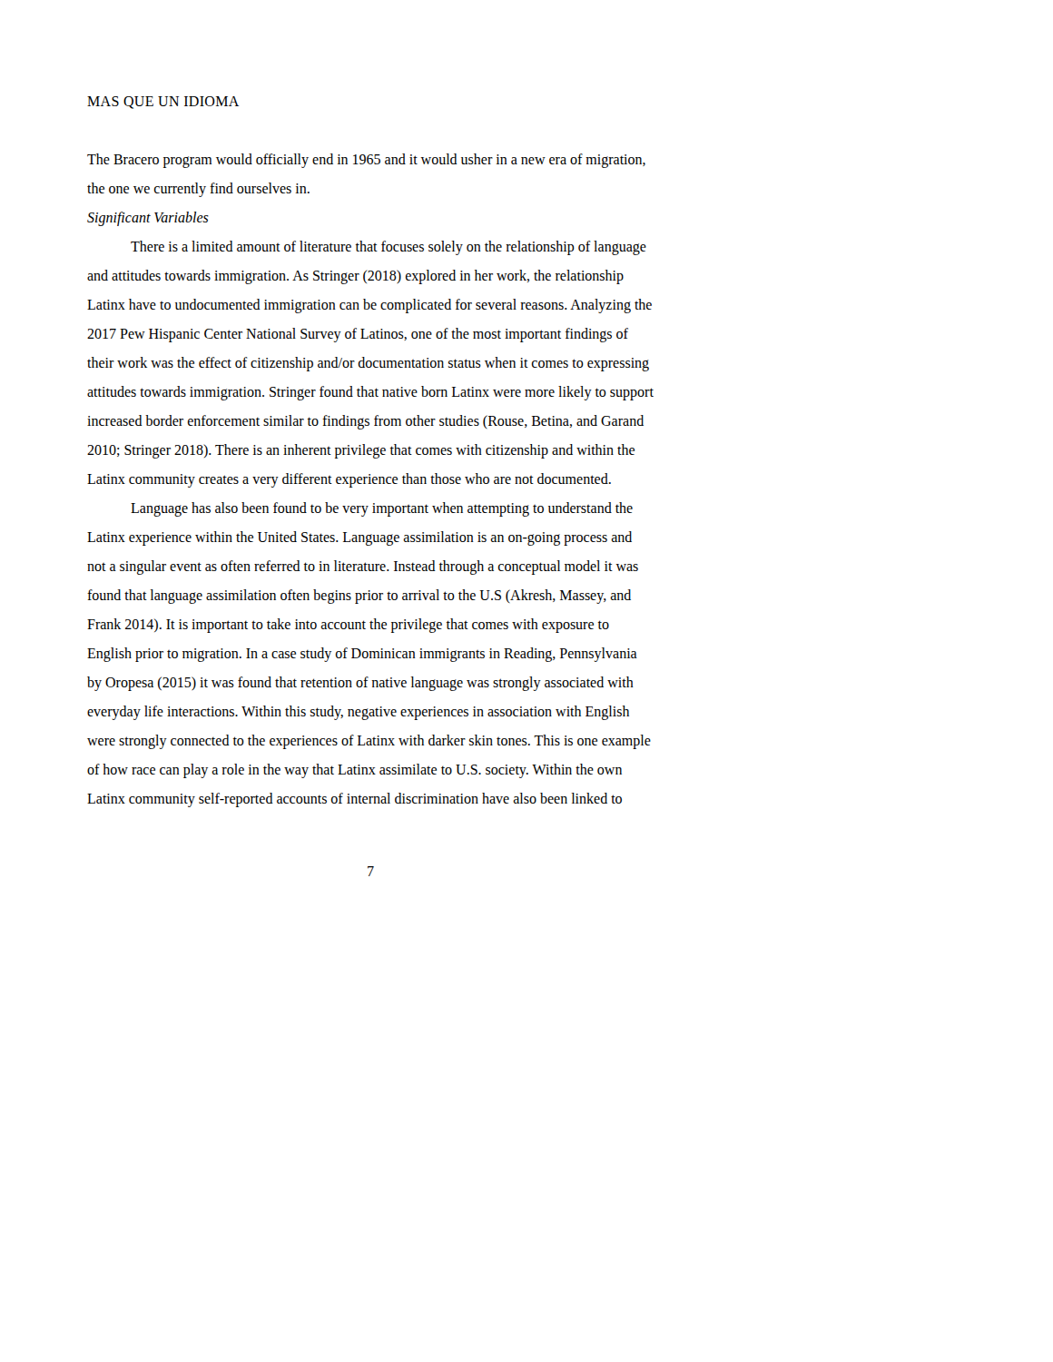MAS QUE UN IDIOMA
The Bracero program would officially end in 1965 and it would usher in a new era of migration, the one we currently find ourselves in.
Significant Variables
There is a limited amount of literature that focuses solely on the relationship of language and attitudes towards immigration. As Stringer (2018) explored in her work, the relationship Latinx have to undocumented immigration can be complicated for several reasons. Analyzing the 2017 Pew Hispanic Center National Survey of Latinos, one of the most important findings of their work was the effect of citizenship and/or documentation status when it comes to expressing attitudes towards immigration. Stringer found that native born Latinx were more likely to support increased border enforcement similar to findings from other studies (Rouse, Betina, and Garand 2010; Stringer 2018). There is an inherent privilege that comes with citizenship and within the Latinx community creates a very different experience than those who are not documented.
Language has also been found to be very important when attempting to understand the Latinx experience within the United States. Language assimilation is an on-going process and not a singular event as often referred to in literature. Instead through a conceptual model it was found that language assimilation often begins prior to arrival to the U.S (Akresh, Massey, and Frank 2014). It is important to take into account the privilege that comes with exposure to English prior to migration. In a case study of Dominican immigrants in Reading, Pennsylvania by Oropesa (2015) it was found that retention of native language was strongly associated with everyday life interactions. Within this study, negative experiences in association with English were strongly connected to the experiences of Latinx with darker skin tones. This is one example of how race can play a role in the way that Latinx assimilate to U.S. society. Within the own Latinx community self-reported accounts of internal discrimination have also been linked to
7